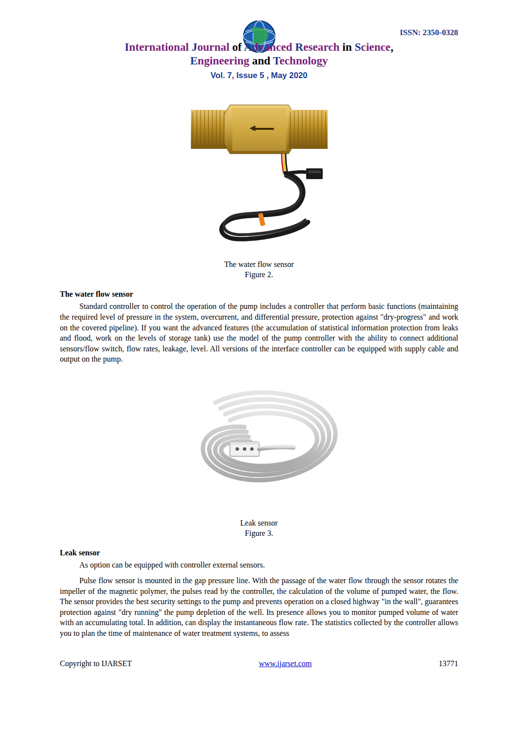ISSN: 2350-0328
International Journal of Advanced Research in Science,
Engineering and Technology
Vol. 7, Issue 5 , May 2020
The water flow sensor
Figure 2.
The water flow sensor
Standard controller to control the operation of the pump includes a controller that perform basic functions (maintaining the required level of pressure in the system, overcurrent, and differential pressure, protection against "dry-progress" and work on the covered pipeline). If you want the advanced features (the accumulation of statistical information protection from leaks and flood, work on the levels of storage tank) use the model of the pump controller with the ability to connect additional sensors/flow switch, flow rates, leakage, level. All versions of the interface controller can be equipped with supply cable and output on the pump.
Leak sensor
Figure 3.
Leak sensor
As option can be equipped with controller external sensors.
Pulse flow sensor is mounted in the gap pressure line. With the passage of the water flow through the sensor rotates the impeller of the magnetic polymer, the pulses read by the controller, the calculation of the volume of pumped water, the flow. The sensor provides the best security settings to the pump and prevents operation on a closed highway "in the wall", guarantees protection against "dry running" the pump depletion of the well. Its presence allows you to monitor pumped volume of water with an accumulating total. In addition, can display the instantaneous flow rate. The statistics collected by the controller allows you to plan the time of maintenance of water treatment systems, to assess
Copyright to IJARSET www.ijarset.com 13771